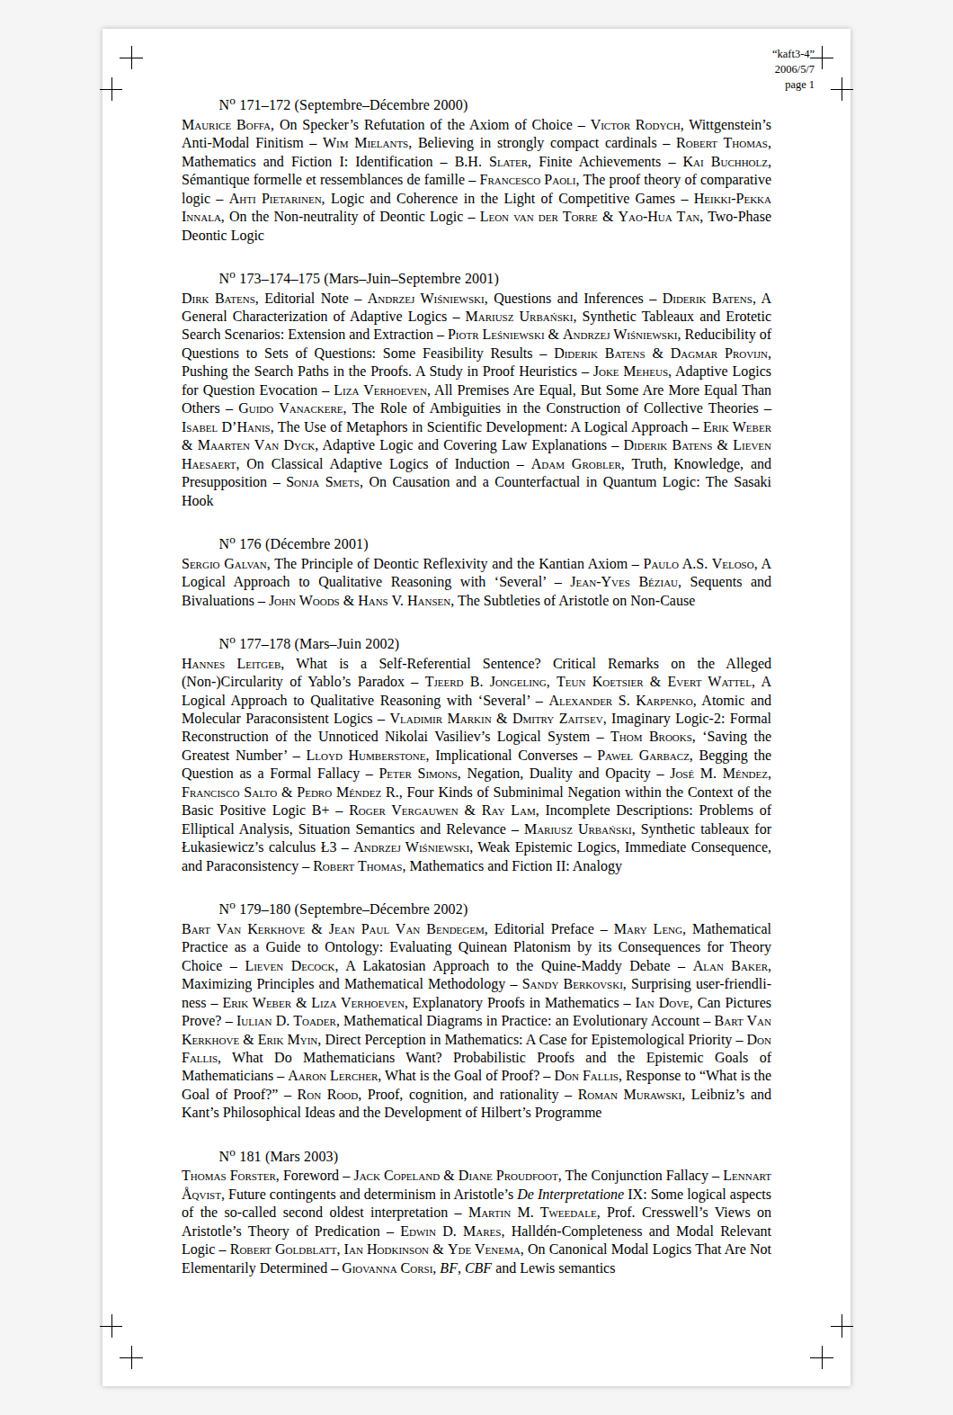“kaft3-4”
2006/5/7
page 1
No 171–172 (Septembre–Décembre 2000)
Maurice Boffa, On Specker’s Refutation of the Axiom of Choice – Victor Rodych, Wittgenstein’s Anti-Modal Finitism – Wim Mielants, Believing in strongly compact cardinals – Robert Thomas, Mathematics and Fiction I: Identification – B.H. Slater, Finite Achievements – Kai Buchholz, Sémantique formelle et ressemblances de famille – Francesco Paoli, The proof theory of comparative logic – Ahti Pietarinen, Logic and Coherence in the Light of Competitive Games – Heikki-Pekka Innala, On the Non-neutrality of Deontic Logic – Leon van der Torre & Yao-Hua Tan, Two-Phase Deontic Logic
No 173–174–175 (Mars–Juin–Septembre 2001)
Dirk Batens, Editorial Note – Andrzej Wiśniewski, Questions and Inferences – Diderik Batens, A General Characterization of Adaptive Logics – Mariusz Urbański, Synthetic Tableaux and Erotetic Search Scenarios: Extension and Extraction – Piotr Leśniewski & Andrzej Wiśniewski, Reducibility of Questions to Sets of Questions: Some Feasibility Results – Diderik Batens & Dagmar Provijn, Pushing the Search Paths in the Proofs. A Study in Proof Heuristics – Joke Meheus, Adaptive Logics for Question Evocation – Liza Verhoeven, All Premises Are Equal, But Some Are More Equal Than Others – Guido Vanackere, The Role of Ambiguities in the Construction of Collective Theories – Isabel D’Hanis, The Use of Metaphors in Scientific Development: A Logical Approach – Erik Weber & Maarten Van Dyck, Adaptive Logic and Covering Law Explanations – Diderik Batens & Lieven Haesaert, On Classical Adaptive Logics of Induction – Adam Grobler, Truth, Knowledge, and Presupposition – Sonja Smets, On Causation and a Counterfactual in Quantum Logic: The Sasaki Hook
No 176 (Décembre 2001)
Sergio Galvan, The Principle of Deontic Reflexivity and the Kantian Axiom – Paulo A.S. Veloso, A Logical Approach to Qualitative Reasoning with ‘Several’ – Jean-Yves Béziau, Sequents and Bivaluations – John Woods & Hans V. Hansen, The Subtleties of Aristotle on Non-Cause
No 177–178 (Mars–Juin 2002)
Hannes Leitgeb, What is a Self-Referential Sentence? Critical Remarks on the Alleged (Non-)Circularity of Yablo’s Paradox – Tjeerd B. Jongeling, Teun Koetsier & Evert Wattel, A Logical Approach to Qualitative Reasoning with ‘Several’ – Alexander S. Karpenko, Atomic and Molecular Paraconsistent Logics – Vladimir Markin & Dmitry Zaitsev, Imaginary Logic-2: Formal Reconstruction of the Unnoticed Nikolai Vasiliev’s Logical System – Thom Brooks, ‘Saving the Greatest Number’ – Lloyd Humberstone, Implicational Converses – Paweł Garbacz, Begging the Question as a Formal Fallacy – Peter Simons, Negation, Duality and Opacity – José M. Méndez, Francisco Salto & Pedro Méndez R., Four Kinds of Subminimal Negation within the Context of the Basic Positive Logic B+ – Roger Vergauwen & Ray Lam, Incomplete Descriptions: Problems of Elliptical Analysis, Situation Semantics and Relevance – Mariusz Urbański, Synthetic tableaux for Łukasiewicz’s calculus Ł3 – Andrzej Wiśniewski, Weak Epistemic Logics, Immediate Consequence, and Paraconsistency – Robert Thomas, Mathematics and Fiction II: Analogy
No 179–180 (Septembre–Décembre 2002)
Bart Van Kerkhove & Jean Paul Van Bendegem, Editorial Preface – Mary Leng, Mathematical Practice as a Guide to Ontology: Evaluating Quinean Platonism by its Consequences for Theory Choice – Lieven Decock, A Lakatosian Approach to the Quine-Maddy Debate – Alan Baker, Maximizing Principles and Mathematical Methodology – Sandy Berkovski, Surprising user-friendliness – Erik Weber & Liza Verhoeven, Explanatory Proofs in Mathematics – Ian Dove, Can Pictures Prove? – Iulian D. Toader, Mathematical Diagrams in Practice: an Evolutionary Account – Bart Van Kerkhove & Erik Myin, Direct Perception in Mathematics: A Case for Epistemological Priority – Don Fallis, What Do Mathematicians Want? Probabilistic Proofs and the Epistemic Goals of Mathematicians – Aaron Lercher, What is the Goal of Proof? – Don Fallis, Response to “What is the Goal of Proof?” – Ron Rood, Proof, cognition, and rationality – Roman Murawski, Leibniz’s and Kant’s Philosophical Ideas and the Development of Hilbert’s Programme
No 181 (Mars 2003)
Thomas Forster, Foreword – Jack Copeland & Diane Proudfoot, The Conjunction Fallacy – Lennart Åqvist, Future contingents and determinism in Aristotle’s De Interpretatione IX: Some logical aspects of the so-called second oldest interpretation – Martin M. Tweedale, Prof. Cresswell’s Views on Aristotle’s Theory of Predication – Edwin D. Mares, Halldén-Completeness and Modal Relevant Logic – Robert Goldblatt, Ian Hodkinson & Yde Venema, On Canonical Modal Logics That Are Not Elementarily Determined – Giovanna Corsi, BF, CBF and Lewis semantics